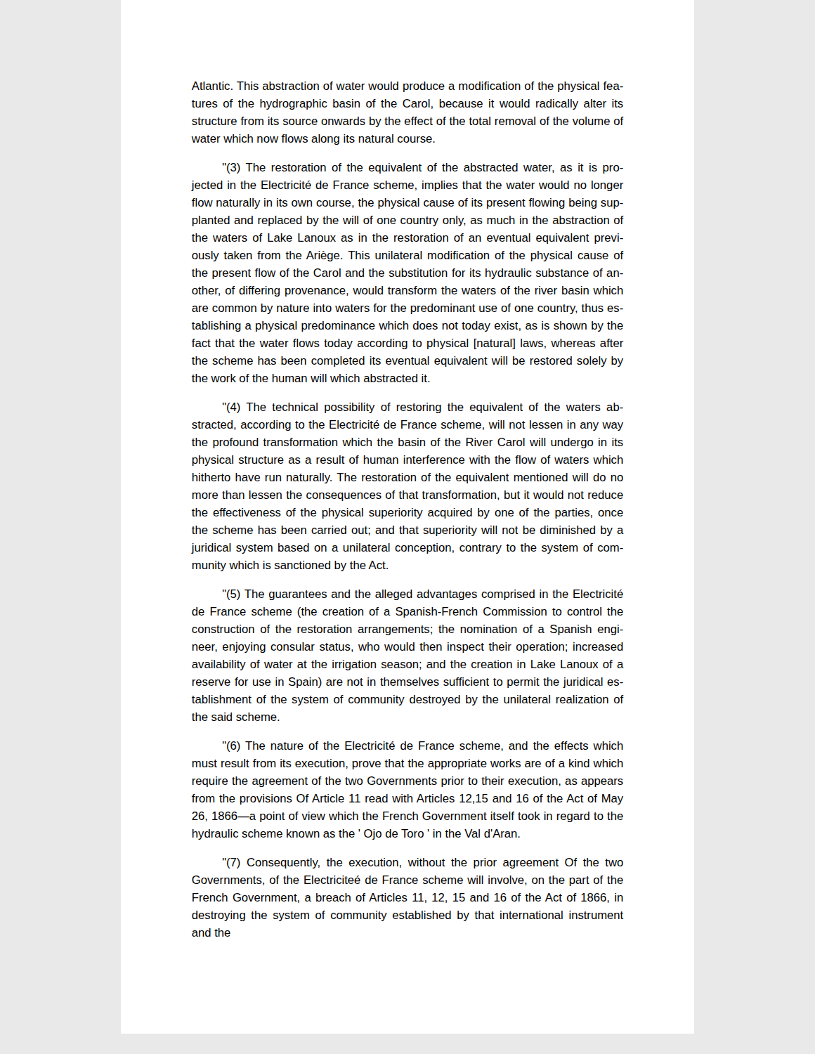Atlantic. This abstraction of water would produce a modification of the physical features of the hydrographic basin of the Carol, because it would radically alter its structure from its source onwards by the effect of the total removal of the volume of water which now flows along its natural course.
"(3) The restoration of the equivalent of the abstracted water, as it is projected in the Electricité de France scheme, implies that the water would no longer flow naturally in its own course, the physical cause of its present flowing being supplanted and replaced by the will of one country only, as much in the abstraction of the waters of Lake Lanoux as in the restoration of an eventual equivalent previously taken from the Ariège. This unilateral modification of the physical cause of the present flow of the Carol and the substitution for its hydraulic substance of another, of differing provenance, would transform the waters of the river basin which are common by nature into waters for the predominant use of one country, thus establishing a physical predominance which does not today exist, as is shown by the fact that the water flows today according to physical [natural] laws, whereas after the scheme has been completed its eventual equivalent will be restored solely by the work of the human will which abstracted it.
"(4) The technical possibility of restoring the equivalent of the waters abstracted, according to the Electricité de France scheme, will not lessen in any way the profound transformation which the basin of the River Carol will undergo in its physical structure as a result of human interference with the flow of waters which hitherto have run naturally. The restoration of the equivalent mentioned will do no more than lessen the consequences of that transformation, but it would not reduce the effectiveness of the physical superiority acquired by one of the parties, once the scheme has been carried out; and that superiority will not be diminished by a juridical system based on a unilateral conception, contrary to the system of community which is sanctioned by the Act.
"(5) The guarantees and the alleged advantages comprised in the Electricité de France scheme (the creation of a Spanish-French Commission to control the construction of the restoration arrangements; the nomination of a Spanish engineer, enjoying consular status, who would then inspect their operation; increased availability of water at the irrigation season; and the creation in Lake Lanoux of a reserve for use in Spain) are not in themselves sufficient to permit the juridical establishment of the system of community destroyed by the unilateral realization of the said scheme.
"(6) The nature of the Electricité de France scheme, and the effects which must result from its execution, prove that the appropriate works are of a kind which require the agreement of the two Governments prior to their execution, as appears from the provisions Of Article 11 read with Articles 12,15 and 16 of the Act of May 26, 1866—a point of view which the French Government itself took in regard to the hydraulic scheme known as the ' Ojo de Toro ' in the Val d'Aran.
"(7) Consequently, the execution, without the prior agreement Of the two Governments, of the Electriciteé de France scheme will involve, on the part of the French Government, a breach of Articles 11, 12, 15 and 16 of the Act of 1866, in destroying the system of community established by that international instrument and the